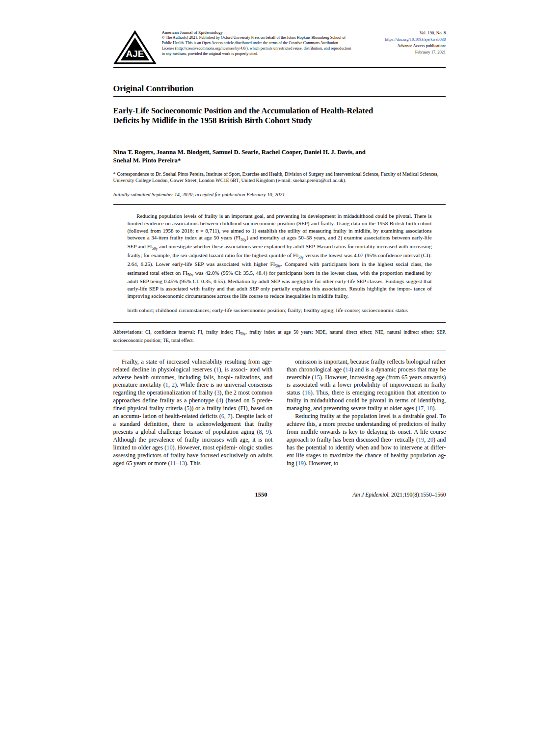AJE
American Journal of Epidemiology
© The Author(s) 2021. Published by Oxford University Press on behalf of the Johns Hopkins Bloomberg School of
Public Health. This is an Open Access article distributed under the terms of the Creative Commons Attribution
License (http://creativecommons.org/licenses/by/4.0/), which permits unrestricted reuse, distribution, and reproduction
in any medium, provided the original work is properly cited.
Vol. 190, No. 8
https://doi.org/10.1093/aje/kwab038
Advance Access publication:
February 17, 2021
Original Contribution
Early-Life Socioeconomic Position and the Accumulation of Health-Related
Deficits by Midlife in the 1958 British Birth Cohort Study
Nina T. Rogers, Joanna M. Blodgett, Samuel D. Searle, Rachel Cooper, Daniel H. J. Davis, and
Snehal M. Pinto Pereira*
* Correspondence to Dr. Snehal Pinto Pereira, Institute of Sport, Exercise and Health, Division of Surgery and Interventional Science, Faculty of Medical Sciences, University College London, Gower Street, London WC1E 6BT, United Kingdom (e-mail: snehal.pereira@ucl.ac.uk).
Initially submitted September 14, 2020; accepted for publication February 10, 2021.
Reducing population levels of frailty is an important goal, and preventing its development in midadulthood could be pivotal. There is limited evidence on associations between childhood socioeconomic position (SEP) and frailty. Using data on the 1958 British birth cohort (followed from 1958 to 2016; n = 8,711), we aimed to 1) establish the utility of measuring frailty in midlife, by examining associations between a 34-item frailty index at age 50 years (FI50y) and mortality at ages 50–58 years, and 2) examine associations between early-life SEP and FI50y and investigate whether these associations were explained by adult SEP. Hazard ratios for mortality increased with increasing frailty; for example, the sex-adjusted hazard ratio for the highest quintile of FI50y versus the lowest was 4.07 (95% confidence interval (CI): 2.64, 6.25). Lower early-life SEP was associated with higher FI50y. Compared with participants born in the highest social class, the estimated total effect on FI50y was 42.0% (95% CI: 35.5, 48.4) for participants born in the lowest class, with the proportion mediated by adult SEP being 0.45% (95% CI: 0.35, 0.55). Mediation by adult SEP was negligible for other early-life SEP classes. Findings suggest that early-life SEP is associated with frailty and that adult SEP only partially explains this association. Results highlight the impor- tance of improving socioeconomic circumstances across the life course to reduce inequalities in midlife frailty.
birth cohort; childhood circumstances; early-life socioeconomic position; frailty; healthy aging; life course; socioeconomic status
Abbreviations: CI, confidence interval; FI, frailty index; FI50y, frailty index at age 50 years; NDE, natural direct effect; NIE, natural indirect effect; SEP, socioeconomic position; TE, total effect.
Frailty, a state of increased vulnerability resulting from age-related decline in physiological reserves (1), is associ- ated with adverse health outcomes, including falls, hospi- talizations, and premature mortality (1, 2). While there is no universal consensus regarding the operationalization of frailty (3), the 2 most common approaches define frailty as a phenotype (4) (based on 5 predefined physical frailty criteria (5)) or a frailty index (FI), based on an accumu- lation of health-related deficits (6, 7). Despite lack of a standard definition, there is acknowledgement that frailty presents a global challenge because of population aging (8, 9). Although the prevalence of frailty increases with age, it is not limited to older ages (10). However, most epidemi- ologic studies assessing predictors of frailty have focused exclusively on adults aged 65 years or more (11–13). This
omission is important, because frailty reflects biological rather than chronological age (14) and is a dynamic process that may be reversible (15). However, increasing age (from 65 years onwards) is associated with a lower probability of improvement in frailty status (16). Thus, there is emerging recognition that attention to frailty in midadulthood could be pivotal in terms of identifying, managing, and preventing severe frailty at older ages (17, 18).
Reducing frailty at the population level is a desirable goal. To achieve this, a more precise understanding of predictors of frailty from midlife onwards is key to delaying its onset. A life-course approach to frailty has been discussed theo- retically (19, 20) and has the potential to identify when and how to intervene at different life stages to maximize the chance of healthy population aging (19). However, to
1550
Am J Epidemiol. 2021;190(8):1550–1560